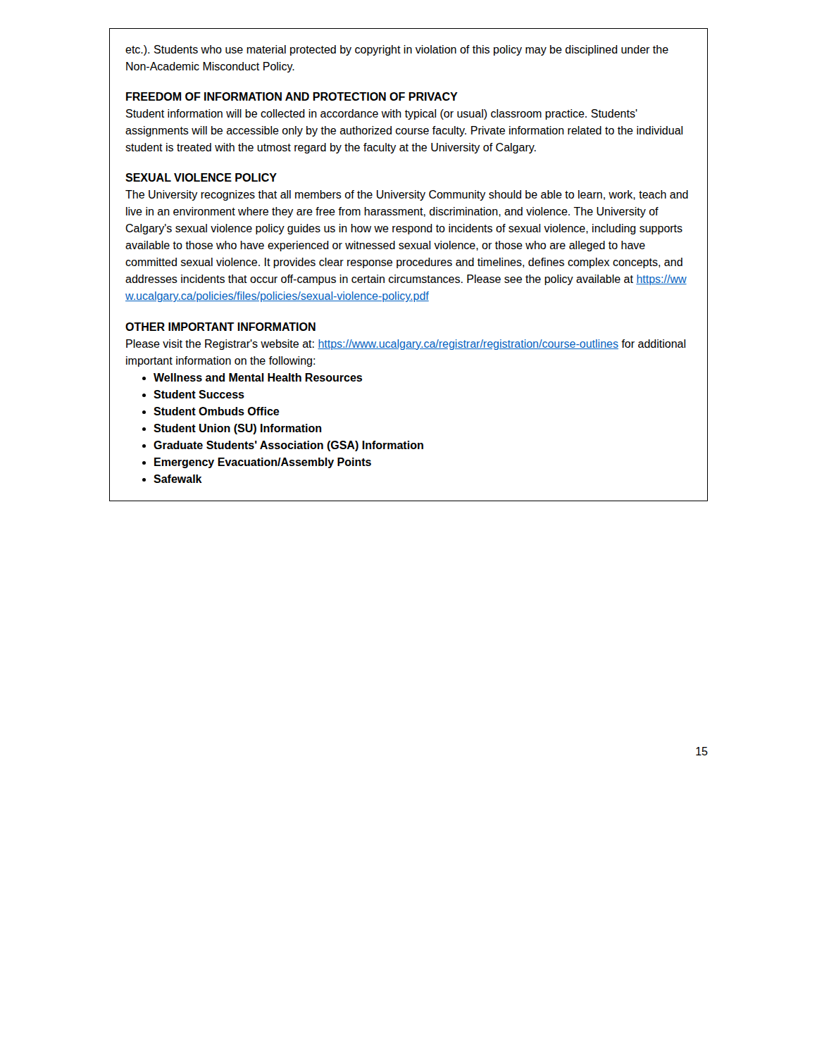etc.). Students who use material protected by copyright in violation of this policy may be disciplined under the Non-Academic Misconduct Policy.
Freedom of Information and Protection of Privacy
Student information will be collected in accordance with typical (or usual) classroom practice. Students' assignments will be accessible only by the authorized course faculty. Private information related to the individual student is treated with the utmost regard by the faculty at the University of Calgary.
Sexual Violence Policy
The University recognizes that all members of the University Community should be able to learn, work, teach and live in an environment where they are free from harassment, discrimination, and violence. The University of Calgary's sexual violence policy guides us in how we respond to incidents of sexual violence, including supports available to those who have experienced or witnessed sexual violence, or those who are alleged to have committed sexual violence. It provides clear response procedures and timelines, defines complex concepts, and addresses incidents that occur off-campus in certain circumstances. Please see the policy available at https://www.ucalgary.ca/policies/files/policies/sexual-violence-policy.pdf
Other Important Information
Please visit the Registrar's website at: https://www.ucalgary.ca/registrar/registration/course-outlines for additional important information on the following:
Wellness and Mental Health Resources
Student Success
Student Ombuds Office
Student Union (SU) Information
Graduate Students' Association (GSA) Information
Emergency Evacuation/Assembly Points
Safewalk
15